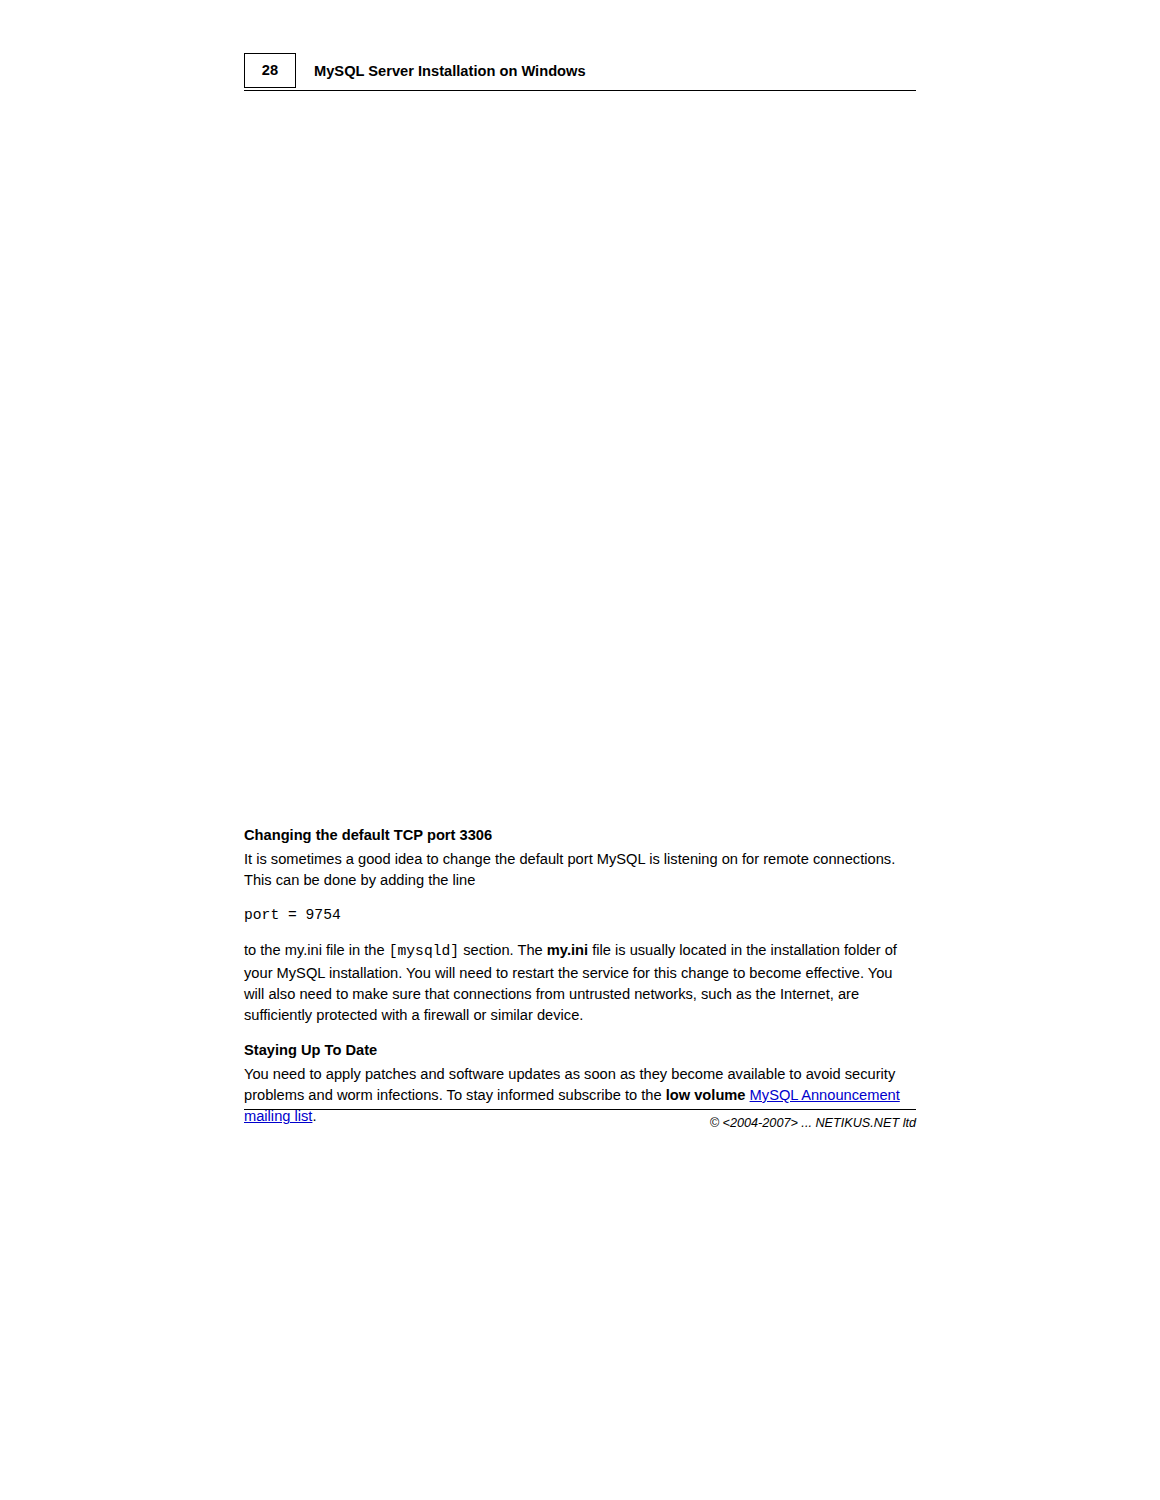28
MySQL Server Installation on Windows
Changing the default TCP port 3306
It is sometimes a good idea to change the default port MySQL is listening on for remote connections. This can be done by adding the line
port = 9754
to the my.ini file in the [mysqld] section. The my.ini file is usually located in the installation folder of your MySQL installation. You will need to restart the service for this change to become effective. You will also need to make sure that connections from untrusted networks, such as the Internet, are sufficiently protected with a firewall or similar device.
Staying Up To Date
You need to apply patches and software updates as soon as they become available to avoid security problems and worm infections. To stay informed subscribe to the low volume MySQL Announcement mailing list.
© <2004-2007> ... NETIKUS.NET ltd